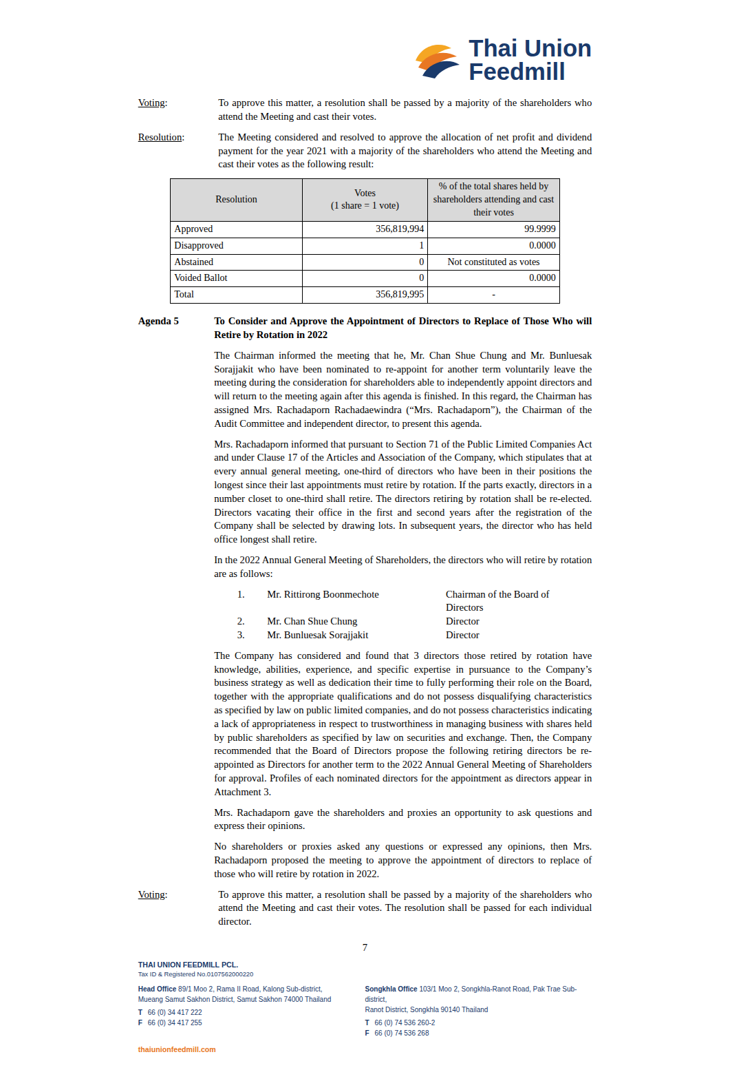Thai Union
Feedmill
Voting:
To approve this matter, a resolution shall be passed by a majority of the shareholders who attend the Meeting and cast their votes.
Resolution:
The Meeting considered and resolved to approve the allocation of net profit and dividend payment for the year 2021 with a majority of the shareholders who attend the Meeting and cast their votes as the following result:
| Resolution | Votes (1 share = 1 vote) | % of the total shares held by shareholders attending and cast their votes |
| --- | --- | --- |
| Approved | 356,819,994 | 99.9999 |
| Disapproved | 1 | 0.0000 |
| Abstained | 0 | Not constituted as votes |
| Voided Ballot | 0 | 0.0000 |
| Total | 356,819,995 | - |
Agenda 5
To Consider and Approve the Appointment of Directors to Replace of Those Who will Retire by Rotation in 2022
The Chairman informed the meeting that he, Mr. Chan Shue Chung and Mr. Bunluesak Sorajjakit who have been nominated to re-appoint for another term voluntarily leave the meeting during the consideration for shareholders able to independently appoint directors and will return to the meeting again after this agenda is finished. In this regard, the Chairman has assigned Mrs. Rachadaporn Rachadaewindra (“Mrs. Rachadaporn”), the Chairman of the Audit Committee and independent director, to present this agenda.
Mrs. Rachadaporn informed that pursuant to Section 71 of the Public Limited Companies Act and under Clause 17 of the Articles and Association of the Company, which stipulates that at every annual general meeting, one-third of directors who have been in their positions the longest since their last appointments must retire by rotation. If the parts exactly, directors in a number closet to one-third shall retire. The directors retiring by rotation shall be re-elected. Directors vacating their office in the first and second years after the registration of the Company shall be selected by drawing lots. In subsequent years, the director who has held office longest shall retire.
In the 2022 Annual General Meeting of Shareholders, the directors who will retire by rotation are as follows:
| 1. | Mr. Rittirong Boonmechote | Chairman of the Board of Directors |
| 2. | Mr. Chan Shue Chung | Director |
| 3. | Mr. Bunluesak Sorajjakit | Director |
The Company has considered and found that 3 directors those retired by rotation have knowledge, abilities, experience, and specific expertise in pursuance to the Company’s business strategy as well as dedication their time to fully performing their role on the Board, together with the appropriate qualifications and do not possess disqualifying characteristics as specified by law on public limited companies, and do not possess characteristics indicating a lack of appropriateness in respect to trustworthiness in managing business with shares held by public shareholders as specified by law on securities and exchange. Then, the Company recommended that the Board of Directors propose the following retiring directors be re-appointed as Directors for another term to the 2022 Annual General Meeting of Shareholders for approval. Profiles of each nominated directors for the appointment as directors appear in Attachment 3.
Mrs. Rachadaporn gave the shareholders and proxies an opportunity to ask questions and express their opinions.
No shareholders or proxies asked any questions or expressed any opinions, then Mrs. Rachadaporn proposed the meeting to approve the appointment of directors to replace of those who will retire by rotation in 2022.
Voting:
To approve this matter, a resolution shall be passed by a majority of the shareholders who attend the Meeting and cast their votes. The resolution shall be passed for each individual director.
7
THAI UNION FEEDMILL PCL.
Tax ID & Registered No.0107562000220
Head Office 89/1 Moo 2, Rama II Road, Kalong Sub-district,
Mueang Samut Sakhon District, Samut Sakhon 74000 Thailand
T66 (0) 34 417 222
F66 (0) 34 417 255
Songkhla Office 103/1 Moo 2, Songkhla-Ranot Road, Pak Trae Sub-district,
Ranot District, Songkhla 90140 Thailand
T66 (0) 74 536 260-2
F66 (0) 74 536 268
thaiunionfeedmill.com